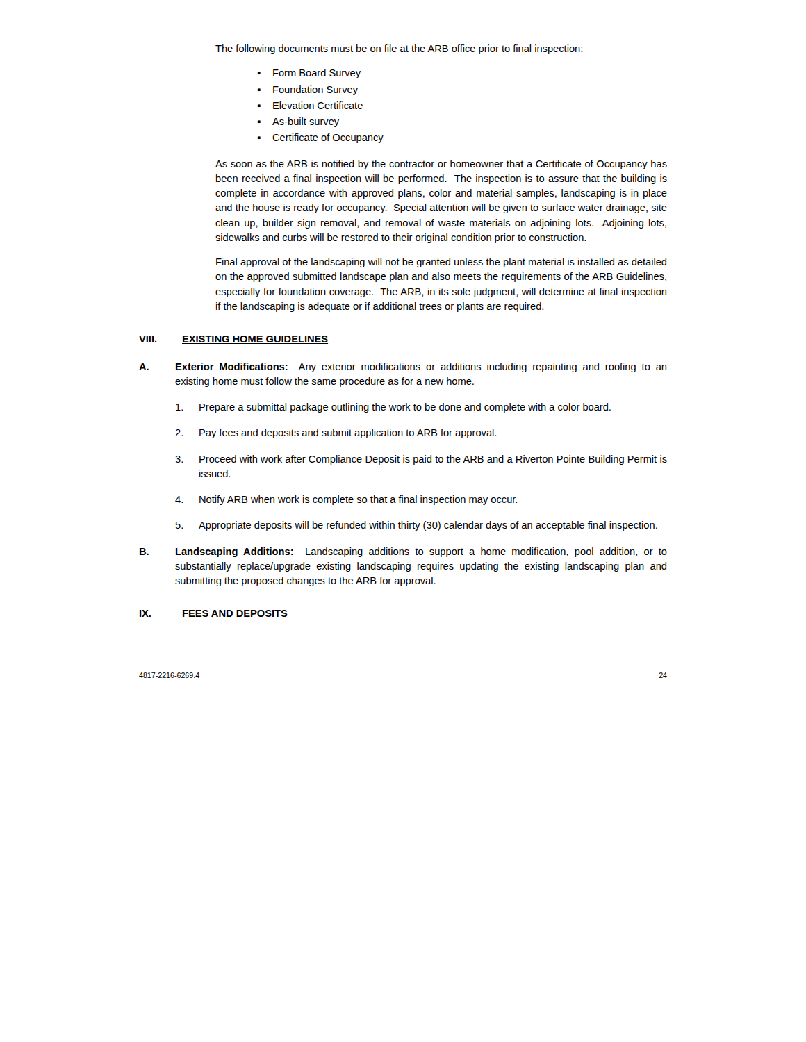The following documents must be on file at the ARB office prior to final inspection:
Form Board Survey
Foundation Survey
Elevation Certificate
As-built survey
Certificate of Occupancy
As soon as the ARB is notified by the contractor or homeowner that a Certificate of Occupancy has been received a final inspection will be performed. The inspection is to assure that the building is complete in accordance with approved plans, color and material samples, landscaping is in place and the house is ready for occupancy. Special attention will be given to surface water drainage, site clean up, builder sign removal, and removal of waste materials on adjoining lots. Adjoining lots, sidewalks and curbs will be restored to their original condition prior to construction.
Final approval of the landscaping will not be granted unless the plant material is installed as detailed on the approved submitted landscape plan and also meets the requirements of the ARB Guidelines, especially for foundation coverage. The ARB, in its sole judgment, will determine at final inspection if the landscaping is adequate or if additional trees or plants are required.
VIII. EXISTING HOME GUIDELINES
A. Exterior Modifications: Any exterior modifications or additions including repainting and roofing to an existing home must follow the same procedure as for a new home.
Prepare a submittal package outlining the work to be done and complete with a color board.
Pay fees and deposits and submit application to ARB for approval.
Proceed with work after Compliance Deposit is paid to the ARB and a Riverton Pointe Building Permit is issued.
Notify ARB when work is complete so that a final inspection may occur.
Appropriate deposits will be refunded within thirty (30) calendar days of an acceptable final inspection.
B. Landscaping Additions: Landscaping additions to support a home modification, pool addition, or to substantially replace/upgrade existing landscaping requires updating the existing landscaping plan and submitting the proposed changes to the ARB for approval.
IX. FEES AND DEPOSITS
4817-2216-6269.4
24